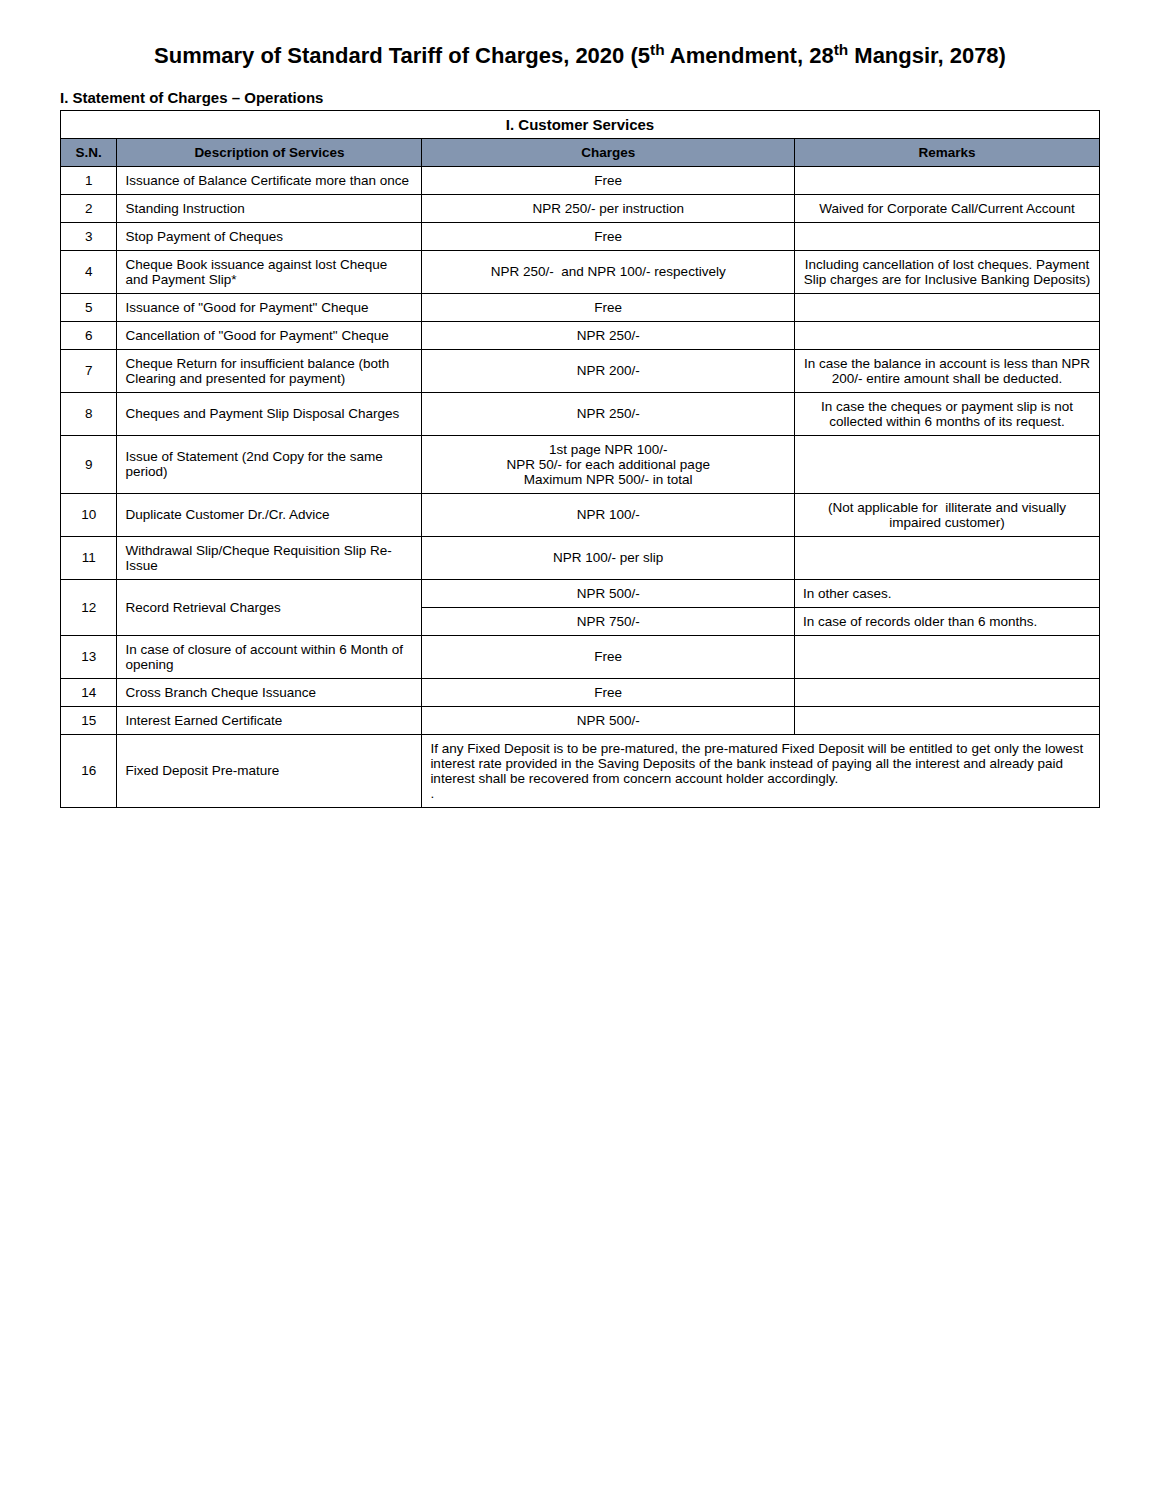Summary of Standard Tariff of Charges, 2020 (5th Amendment, 28th Mangsir, 2078)
I. Statement of Charges – Operations
I. Customer Services
| S.N. | Description of Services | Charges | Remarks |
| --- | --- | --- | --- |
| 1 | Issuance of Balance Certificate more than once | Free | |
| 2 | Standing Instruction | NPR 250/- per instruction | Waived for Corporate Call/Current Account |
| 3 | Stop Payment of Cheques | Free | |
| 4 | Cheque Book issuance against lost Cheque and Payment Slip* | NPR 250/- and NPR 100/- respectively | Including cancellation of lost cheques. Payment Slip charges are for Inclusive Banking Deposits) |
| 5 | Issuance of "Good for Payment" Cheque | Free | |
| 6 | Cancellation of "Good for Payment" Cheque | NPR 250/- | |
| 7 | Cheque Return for insufficient balance (both Clearing and presented for payment) | NPR 200/- | In case the balance in account is less than NPR 200/- entire amount shall be deducted. |
| 8 | Cheques and Payment Slip Disposal Charges | NPR 250/- | In case the cheques or payment slip is not collected within 6 months of its request. |
| 9 | Issue of Statement (2nd Copy for the same period) | 1st page NPR 100/- NPR 50/- for each additional page Maximum NPR 500/- in total | |
| 10 | Duplicate Customer Dr./Cr. Advice | NPR 100/- | (Not applicable for illiterate and visually impaired customer) |
| 11 | Withdrawal Slip/Cheque Requisition Slip Re-Issue | NPR 100/- per slip | |
| 12 | Record Retrieval Charges | NPR 500/- | In other cases. |
| NPR 750/- | In case of records older than 6 months. |
| 13 | In case of closure of account within 6 Month of opening | Free | |
| 14 | Cross Branch Cheque Issuance | Free | |
| 15 | Interest Earned Certificate | NPR 500/- | |
| 16 | Fixed Deposit Pre-mature | If any Fixed Deposit is to be pre-matured, the pre-matured Fixed Deposit will be entitled to get only the lowest interest rate provided in the Saving Deposits of the bank instead of paying all the interest and already paid interest shall be recovered from concern account holder accordingly. . |